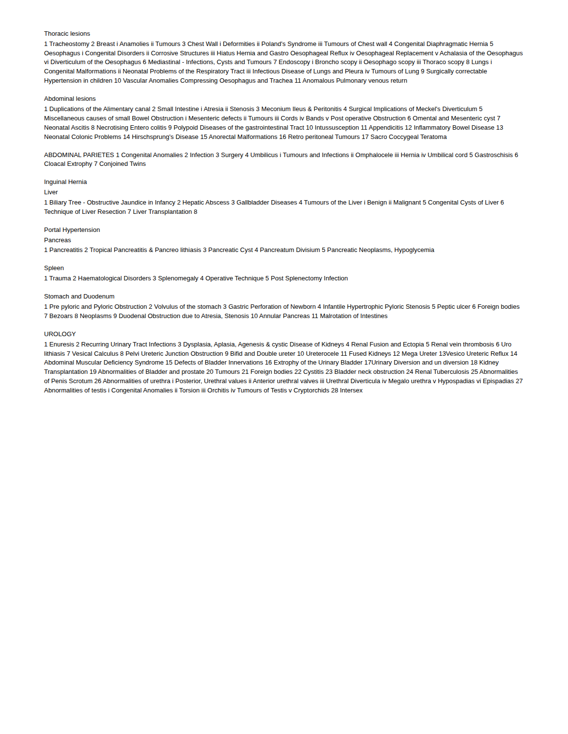Thoracic lesions
1 Tracheostomy 2 Breast i Anamolies ii Tumours 3 Chest Wall i Deformities ii Poland's Syndrome iii Tumours of Chest wall 4 Congenital Diaphragmatic Hernia 5 Oesophagus i Congenital Disorders ii Corrosive Structures iii Hiatus Hernia and Gastro Oesophageal Reflux iv Oesophageal Replacement v Achalasia of the Oesophagus vi Diverticulum of the Oesophagus 6 Mediastinal - Infections, Cysts and Tumours 7 Endoscopy i Broncho scopy ii Oesophago scopy iii Thoraco scopy 8 Lungs i Congenital Malformations ii Neonatal Problems of the Respiratory Tract iii Infectious Disease of Lungs and Pleura iv Tumours of Lung 9 Surgically correctable Hypertension in children 10 Vascular Anomalies Compressing Oesophagus and Trachea 11 Anomalous Pulmonary venous return
Abdominal lesions
1 Duplications of the Alimentary canal 2 Small Intestine i Atresia ii Stenosis 3 Meconium Ileus & Peritonitis 4 Surgical Implications of Meckel's Diverticulum 5 Miscellaneous causes of small Bowel Obstruction i Mesenteric defects ii Tumours iii Cords iv Bands v Post operative Obstruction 6 Omental and Mesenteric cyst 7 Neonatal Ascitis 8 Necrotising Entero colitis 9 Polypoid Diseases of the gastrointestinal Tract 10 Intussusception 11 Appendicitis 12 Inflammatory Bowel Disease 13 Neonatal Colonic Problems 14 Hirschsprung's Disease 15 Anorectal Malformations 16 Retro peritoneal Tumours 17 Sacro Coccygeal Teratoma
ABDOMINAL PARIETES 1 Congenital Anomalies 2 Infection 3 Surgery 4 Umbilicus i Tumours and Infections ii Omphalocele iii Hernia iv Umbilical cord 5 Gastroschisis 6 Cloacal Extrophy 7 Conjoined Twins
Inguinal Hernia
Liver
1 Biliary Tree - Obstructive Jaundice in Infancy 2 Hepatic Abscess 3 Gallbladder Diseases 4 Tumours of the Liver i Benign ii Malignant 5 Congenital Cysts of Liver 6 Technique of Liver Resection 7 Liver Transplantation 8
Portal Hypertension
Pancreas
1 Pancreatitis 2 Tropical Pancreatitis & Pancreo lithiasis 3 Pancreatic Cyst 4 Pancreatum Divisium 5 Pancreatic Neoplasms, Hypoglycemia
Spleen
1 Trauma 2 Haematological Disorders 3 Splenomegaly 4 Operative Technique 5 Post Splenectomy Infection
Stomach and Duodenum
1 Pre pyloric and Pyloric Obstruction 2 Volvulus of the stomach 3 Gastric Perforation of Newborn 4 Infantile Hypertrophic Pyloric Stenosis 5 Peptic ulcer 6 Foreign bodies 7 Bezoars 8 Neoplasms 9 Duodenal Obstruction due to Atresia, Stenosis 10 Annular Pancreas 11 Malrotation of Intestines
UROLOGY
1 Enuresis 2 Recurring Urinary Tract Infections 3 Dysplasia, Aplasia, Agenesis & cystic Disease of Kidneys 4 Renal Fusion and Ectopia 5 Renal vein thrombosis 6 Uro lithiasis 7 Vesical Calculus 8 Pelvi Ureteric Junction Obstruction 9 Bifid and Double ureter 10 Ureterocele 11 Fused Kidneys 12 Mega Ureter 13Vesico Ureteric Reflux 14 Abdominal Muscular Deficiency Syndrome 15 Defects of Bladder Innervations 16 Extrophy of the Urinary Bladder 17Urinary Diversion and un diversion 18 Kidney Transplantation 19 Abnormalities of Bladder and prostate 20 Tumours 21 Foreign bodies 22 Cystitis 23 Bladder neck obstruction 24 Renal Tuberculosis 25 Abnormalities of Penis Scrotum 26 Abnormalities of urethra i Posterior, Urethral values ii Anterior urethral valves iii Urethral Diverticula iv Megalo urethra v Hypospadias vi Epispadias 27 Abnormalities of testis i Congenital Anomalies ii Torsion iii Orchitis iv Tumours of Testis v Cryptorchids 28 Intersex